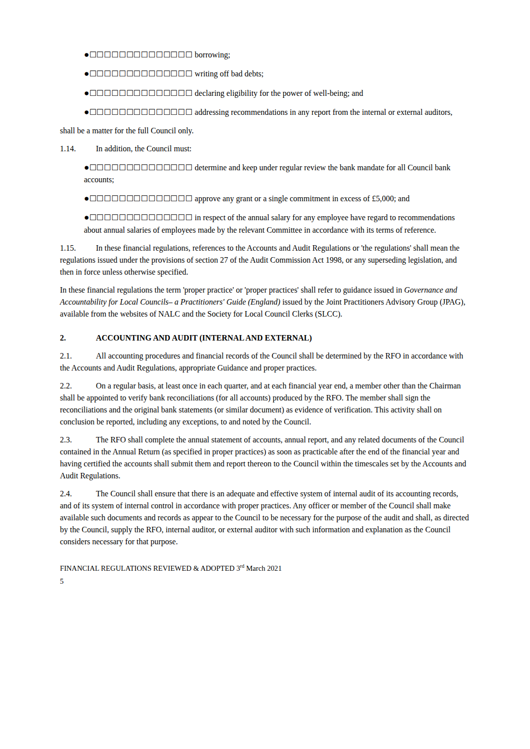●☐☐☐☐☐☐☐☐☐☐☐☐☐☐ borrowing;
●☐☐☐☐☐☐☐☐☐☐☐☐☐☐ writing off bad debts;
●☐☐☐☐☐☐☐☐☐☐☐☐☐☐ declaring eligibility for the power of well-being; and
●☐☐☐☐☐☐☐☐☐☐☐☐☐☐ addressing recommendations in any report from the internal or external auditors,
shall be a matter for the full Council only.
1.14. In addition, the Council must:
●☐☐☐☐☐☐☐☐☐☐☐☐☐☐ determine and keep under regular review the bank mandate for all Council bank accounts;
●☐☐☐☐☐☐☐☐☐☐☐☐☐☐ approve any grant or a single commitment in excess of £5,000; and
●☐☐☐☐☐☐☐☐☐☐☐☐☐☐ in respect of the annual salary for any employee have regard to recommendations about annual salaries of employees made by the relevant Committee in accordance with its terms of reference.
1.15. In these financial regulations, references to the Accounts and Audit Regulations or 'the regulations' shall mean the regulations issued under the provisions of section 27 of the Audit Commission Act 1998, or any superseding legislation, and then in force unless otherwise specified.
In these financial regulations the term 'proper practice' or 'proper practices' shall refer to guidance issued in Governance and Accountability for Local Councils– a Practitioners' Guide (England) issued by the Joint Practitioners Advisory Group (JPAG), available from the websites of NALC and the Society for Local Council Clerks (SLCC).
2. ACCOUNTING AND AUDIT (INTERNAL AND EXTERNAL)
2.1. All accounting procedures and financial records of the Council shall be determined by the RFO in accordance with the Accounts and Audit Regulations, appropriate Guidance and proper practices.
2.2. On a regular basis, at least once in each quarter, and at each financial year end, a member other than the Chairman shall be appointed to verify bank reconciliations (for all accounts) produced by the RFO. The member shall sign the reconciliations and the original bank statements (or similar document) as evidence of verification. This activity shall on conclusion be reported, including any exceptions, to and noted by the Council.
2.3. The RFO shall complete the annual statement of accounts, annual report, and any related documents of the Council contained in the Annual Return (as specified in proper practices) as soon as practicable after the end of the financial year and having certified the accounts shall submit them and report thereon to the Council within the timescales set by the Accounts and Audit Regulations.
2.4. The Council shall ensure that there is an adequate and effective system of internal audit of its accounting records, and of its system of internal control in accordance with proper practices. Any officer or member of the Council shall make available such documents and records as appear to the Council to be necessary for the purpose of the audit and shall, as directed by the Council, supply the RFO, internal auditor, or external auditor with such information and explanation as the Council considers necessary for that purpose.
FINANCIAL REGULATIONS REVIEWED & ADOPTED 3rd March 2021
5